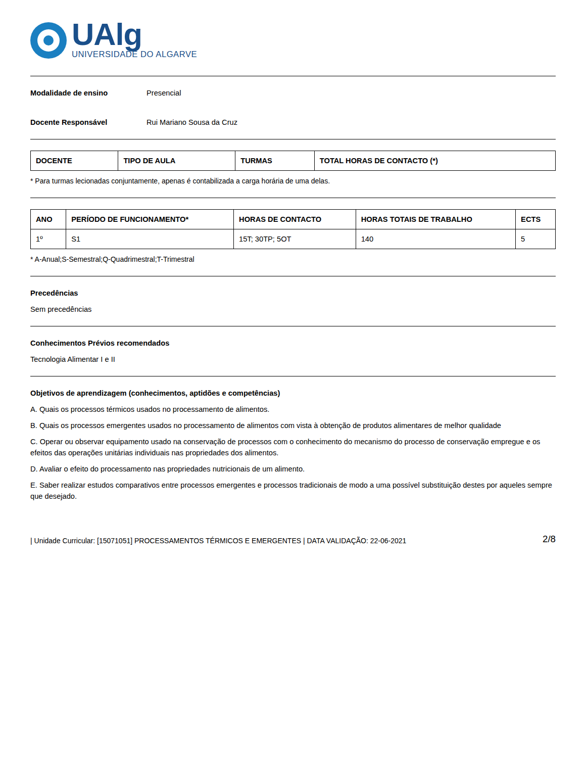UAlg
UNIVERSIDADE DO ALGARVE
Modalidade de ensino
Presencial
Docente Responsável
Rui Mariano Sousa da Cruz
| DOCENTE | TIPO DE AULA | TURMAS | TOTAL HORAS DE CONTACTO (*) |
| --- | --- | --- | --- |
* Para turmas lecionadas conjuntamente, apenas é contabilizada a carga horária de uma delas.
| ANO | PERÍODO DE FUNCIONAMENTO* | HORAS DE CONTACTO | HORAS TOTAIS DE TRABALHO | ECTS |
| --- | --- | --- | --- | --- |
| 1º | S1 | 15T; 30TP; 5OT | 140 | 5 |
* A-Anual;S-Semestral;Q-Quadrimestral;T-Trimestral
Precedências
Sem precedências
Conhecimentos Prévios recomendados
Tecnologia Alimentar I e II
Objetivos de aprendizagem (conhecimentos, aptidões e competências)
A. Quais os processos térmicos usados no processamento de alimentos.
B. Quais os processos emergentes usados no processamento de alimentos com vista à obtenção de produtos alimentares de melhor qualidade
C. Operar ou observar equipamento usado na conservação de processos com o conhecimento do mecanismo do processo de conservação empregue e os efeitos das operações unitárias individuais nas propriedades dos alimentos.
D. Avaliar o efeito do processamento nas propriedades nutricionais de um alimento.
E. Saber realizar estudos comparativos entre processos emergentes e processos tradicionais de modo a uma possível substituição destes por aqueles sempre que desejado.
| Unidade Curricular: [15071051] PROCESSAMENTOS TÉRMICOS E EMERGENTES | DATA VALIDAÇÃO: 22-06-2021
2/8